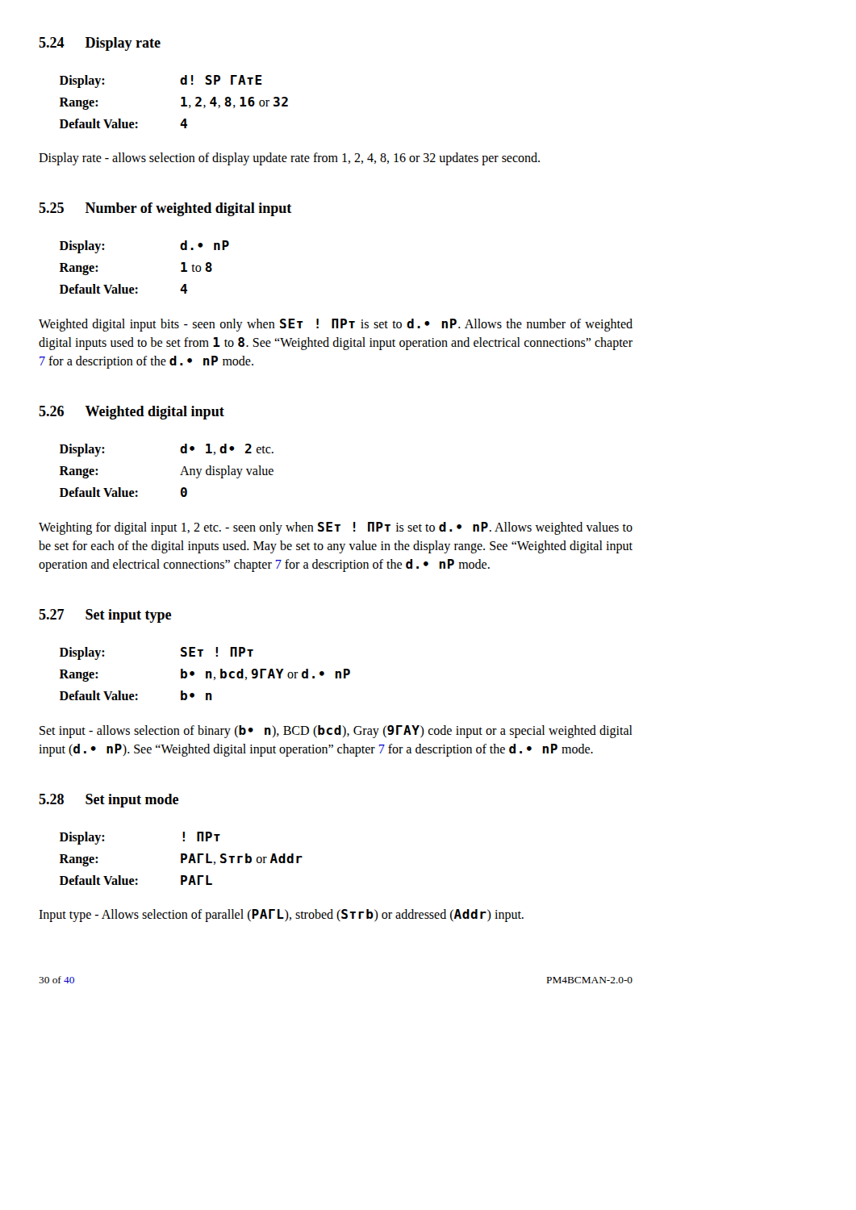5.24 Display rate
| Display: | d! SP ΓAтE |
| Range: | 1 , 2 , 4 , 8 , 16 or 32 |
| Default Value: | 4 |
Display rate - allows selection of display update rate from 1, 2, 4, 8, 16 or 32 updates per second.
5.25 Number of weighted digital input
| Display: | d.• nP |
| Range: | 1 to 8 |
| Default Value: | 4 |
Weighted digital input bits - seen only when SEт ! ПPт is set to d.• nP. Allows the number of weighted digital inputs used to be set from 1 to 8. See “Weighted digital input operation and electrical connections” chapter 7 for a description of the d.• nP mode.
5.26 Weighted digital input
| Display: | d• 1 , d• 2 etc. |
| Range: | Any display value |
| Default Value: | 0 |
Weighting for digital input 1, 2 etc. - seen only when SEт ! ПPт is set to d.• nP. Allows weighted values to be set for each of the digital inputs used. May be set to any value in the display range. See “Weighted digital input operation and electrical connections” chapter 7 for a description of the d.• nP mode.
5.27 Set input type
| Display: | SEт ! ПPт |
| Range: | b• n , bcd , 9ΓAY or d.• nP |
| Default Value: | b• n |
Set input - allows selection of binary (b• n), BCD (bcd), Gray (9ΓAY) code input or a special weighted digital input (d.• nP). See “Weighted digital input operation” chapter 7 for a description of the d.• nP mode.
5.28 Set input mode
| Display: | ! ПPт |
| Range: | PAΓL , Sтгb or Addr |
| Default Value: | PAΓL |
Input type - Allows selection of parallel (PAΓL), strobed (Sтгb) or addressed (Addr) input.
30 of 40
PM4BCMAN-2.0-0